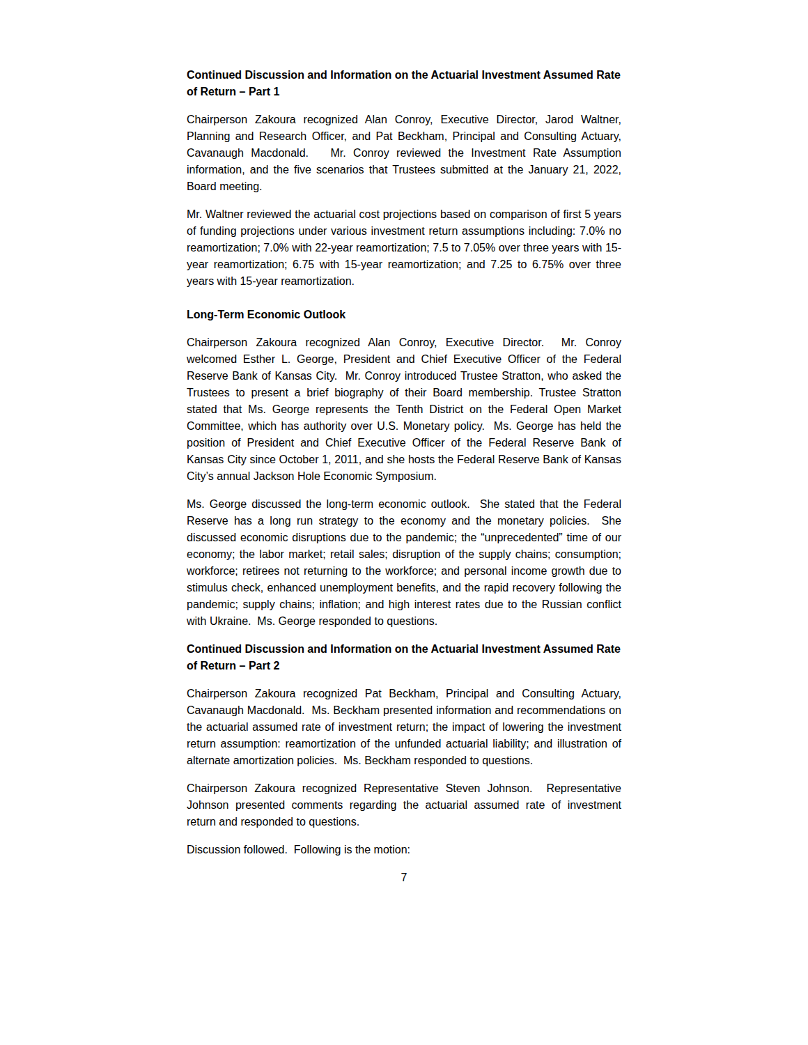Continued Discussion and Information on the Actuarial Investment Assumed Rate of Return – Part 1
Chairperson Zakoura recognized Alan Conroy, Executive Director, Jarod Waltner, Planning and Research Officer, and Pat Beckham, Principal and Consulting Actuary, Cavanaugh Macdonald. Mr. Conroy reviewed the Investment Rate Assumption information, and the five scenarios that Trustees submitted at the January 21, 2022, Board meeting.
Mr. Waltner reviewed the actuarial cost projections based on comparison of first 5 years of funding projections under various investment return assumptions including: 7.0% no reamortization; 7.0% with 22-year reamortization; 7.5 to 7.05% over three years with 15-year reamortization; 6.75 with 15-year reamortization; and 7.25 to 6.75% over three years with 15-year reamortization.
Long-Term Economic Outlook
Chairperson Zakoura recognized Alan Conroy, Executive Director. Mr. Conroy welcomed Esther L. George, President and Chief Executive Officer of the Federal Reserve Bank of Kansas City. Mr. Conroy introduced Trustee Stratton, who asked the Trustees to present a brief biography of their Board membership. Trustee Stratton stated that Ms. George represents the Tenth District on the Federal Open Market Committee, which has authority over U.S. Monetary policy. Ms. George has held the position of President and Chief Executive Officer of the Federal Reserve Bank of Kansas City since October 1, 2011, and she hosts the Federal Reserve Bank of Kansas City’s annual Jackson Hole Economic Symposium.
Ms. George discussed the long-term economic outlook. She stated that the Federal Reserve has a long run strategy to the economy and the monetary policies. She discussed economic disruptions due to the pandemic; the “unprecedented” time of our economy; the labor market; retail sales; disruption of the supply chains; consumption; workforce; retirees not returning to the workforce; and personal income growth due to stimulus check, enhanced unemployment benefits, and the rapid recovery following the pandemic; supply chains; inflation; and high interest rates due to the Russian conflict with Ukraine. Ms. George responded to questions.
Continued Discussion and Information on the Actuarial Investment Assumed Rate of Return – Part 2
Chairperson Zakoura recognized Pat Beckham, Principal and Consulting Actuary, Cavanaugh Macdonald. Ms. Beckham presented information and recommendations on the actuarial assumed rate of investment return; the impact of lowering the investment return assumption: reamortization of the unfunded actuarial liability; and illustration of alternate amortization policies. Ms. Beckham responded to questions.
Chairperson Zakoura recognized Representative Steven Johnson. Representative Johnson presented comments regarding the actuarial assumed rate of investment return and responded to questions.
Discussion followed. Following is the motion:
7